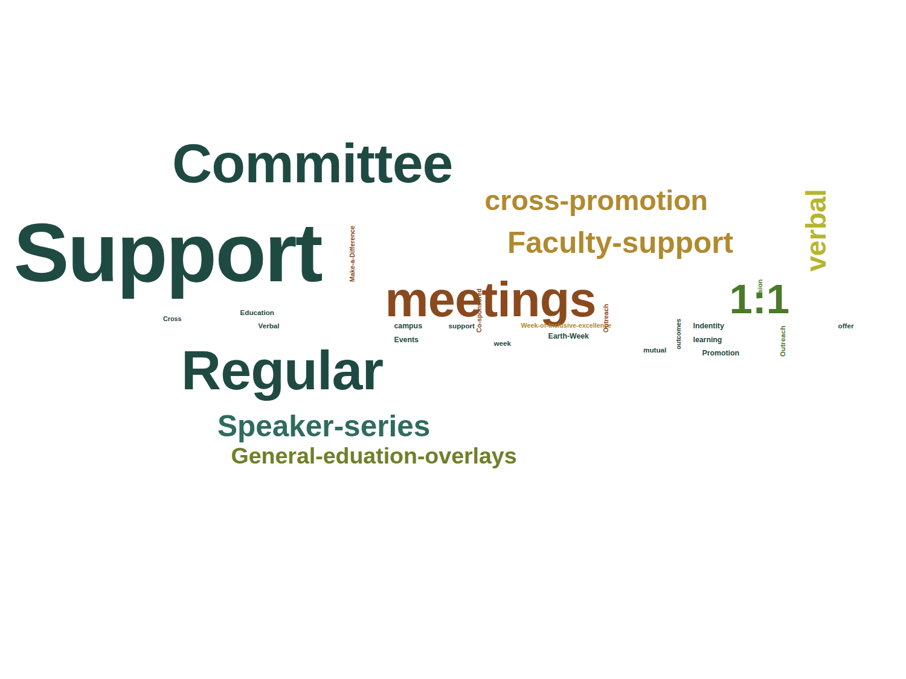Support Committee Regular meetings cross-promotion Faculty-support Speaker-series General-eduation-overlays 1:1 verbal Cross Education Verbal Make-a-Difference campus Events Co-sponsored support week Week-of-Inclusive-excellence Earth-Week Outreach mutual learning Indentity outcomes Promotion Vision Outreach offer